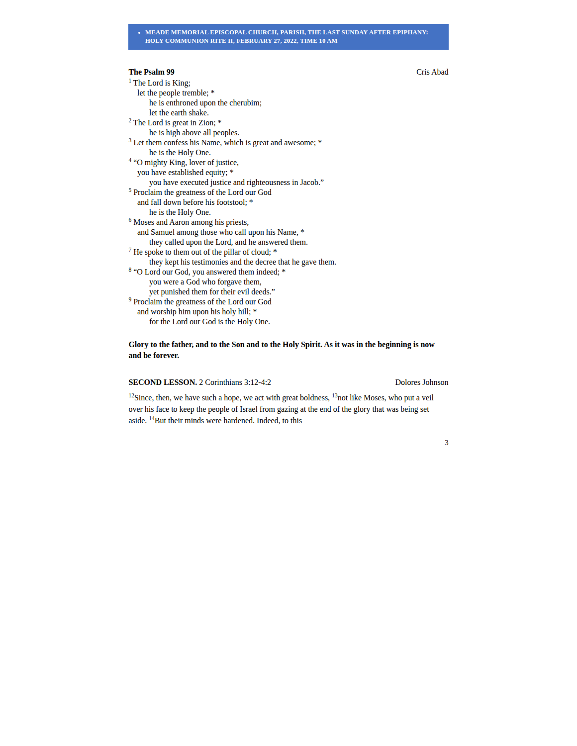Meade Memorial Episcopal Church, Parish, The Last Sunday after Epiphany: Holy Communion Rite II, February 27, 2022, Time 10 AM
The Psalm 99 Cris Abad
1 The Lord is King;
let the people tremble; *
he is enthroned upon the cherubim;
let the earth shake.
2 The Lord is great in Zion; *
he is high above all peoples.
3 Let them confess his Name, which is great and awesome; *
he is the Holy One.
4 “O mighty King, lover of justice,
you have established equity; *
you have executed justice and righteousness in Jacob.”
5 Proclaim the greatness of the Lord our God
and fall down before his footstool; *
he is the Holy One.
6 Moses and Aaron among his priests,
and Samuel among those who call upon his Name, *
they called upon the Lord, and he answered them.
7 He spoke to them out of the pillar of cloud; *
they kept his testimonies and the decree that he gave them.
8 “O Lord our God, you answered them indeed; *
you were a God who forgave them,
yet punished them for their evil deeds.”
9 Proclaim the greatness of the Lord our God
and worship him upon his holy hill; *
for the Lord our God is the Holy One.
Glory to the father, and to the Son and to the Holy Spirit. As it was in the beginning is now and be forever.
SECOND LESSON. 2 Corinthians 3:12-4:2 Dolores Johnson
12Since, then, we have such a hope, we act with great boldness, 13not like Moses, who put a veil over his face to keep the people of Israel from gazing at the end of the glory that was being set aside. 14But their minds were hardened. Indeed, to this
3